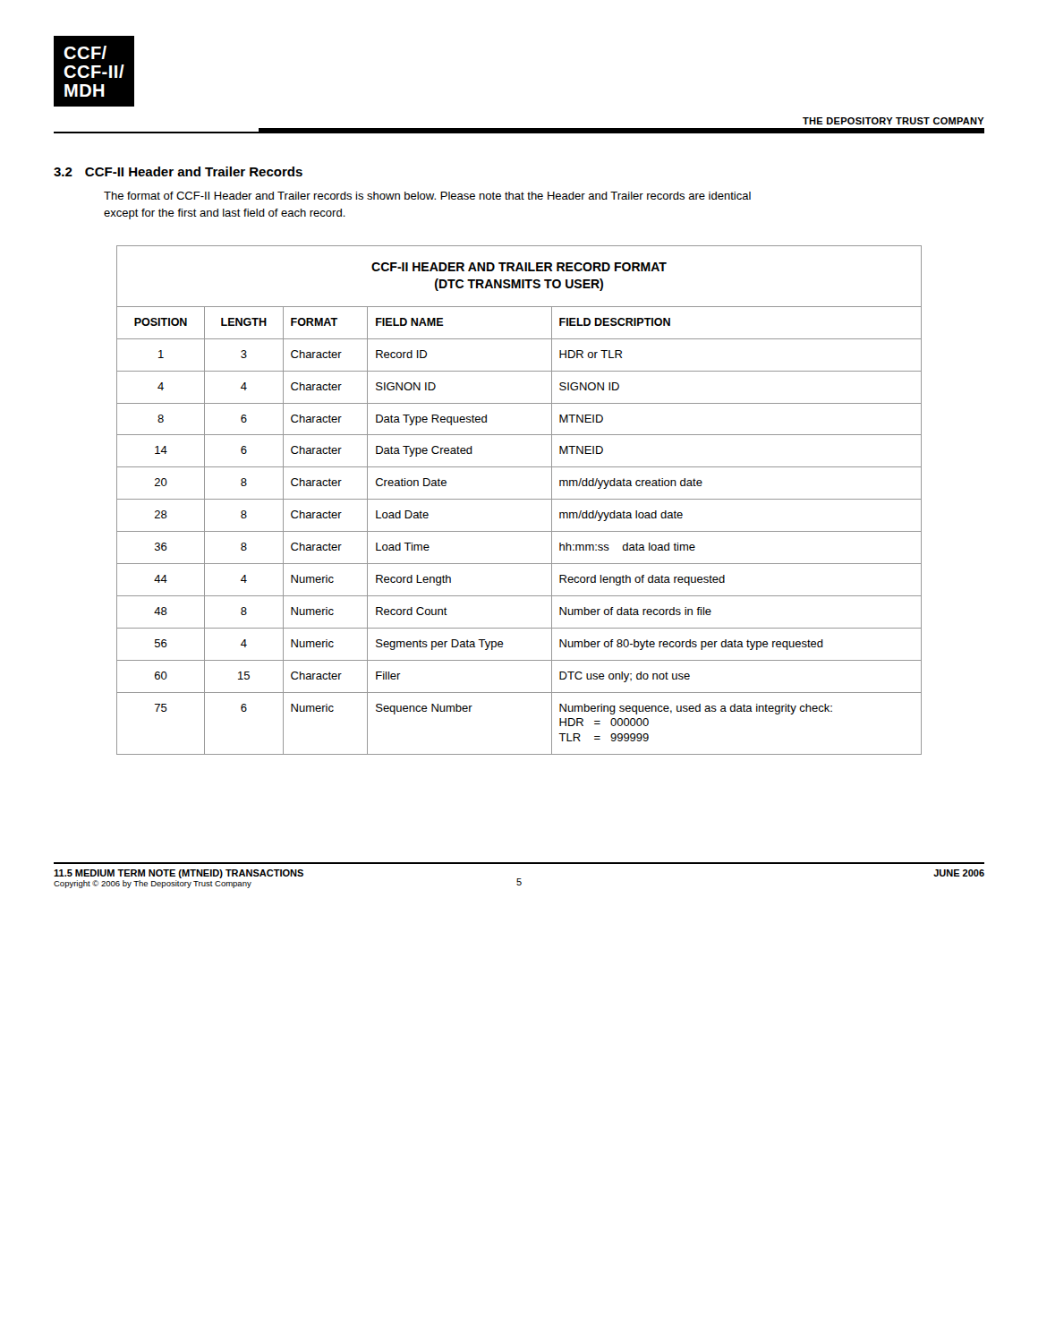CCF/
CCF-II/
MDH
THE DEPOSITORY TRUST COMPANY
3.2 CCF-II Header and Trailer Records
The format of CCF-II Header and Trailer records is shown below. Please note that the Header and Trailer records are identical except for the first and last field of each record.
CCF-II HEADER AND TRAILER RECORD FORMAT (DTC TRANSMITS TO USER)
| POSITION | LENGTH | FORMAT | FIELD NAME | FIELD DESCRIPTION |
| --- | --- | --- | --- | --- |
| 1 | 3 | Character | Record ID | HDR or TLR |
| 4 | 4 | Character | SIGNON ID | SIGNON ID |
| 8 | 6 | Character | Data Type Requested | MTNEID |
| 14 | 6 | Character | Data Type Created | MTNEID |
| 20 | 8 | Character | Creation Date | mm/dd/yydata creation date |
| 28 | 8 | Character | Load Date | mm/dd/yydata load date |
| 36 | 8 | Character | Load Time | hh:mm:ss data load time |
| 44 | 4 | Numeric | Record Length | Record length of data requested |
| 48 | 8 | Numeric | Record Count | Number of data records in file |
| 56 | 4 | Numeric | Segments per Data Type | Number of 80-byte records per data type requested |
| 60 | 15 | Character | Filler | DTC use only; do not use |
| 75 | 6 | Numeric | Sequence Number | Numbering sequence, used as a data integrity check: HDR = 000000 TLR = 999999 |
11.5 MEDIUM TERM NOTE (MTNEID) TRANSACTIONS
Copyright © 2006 by The Depository Trust Company
5
JUNE 2006